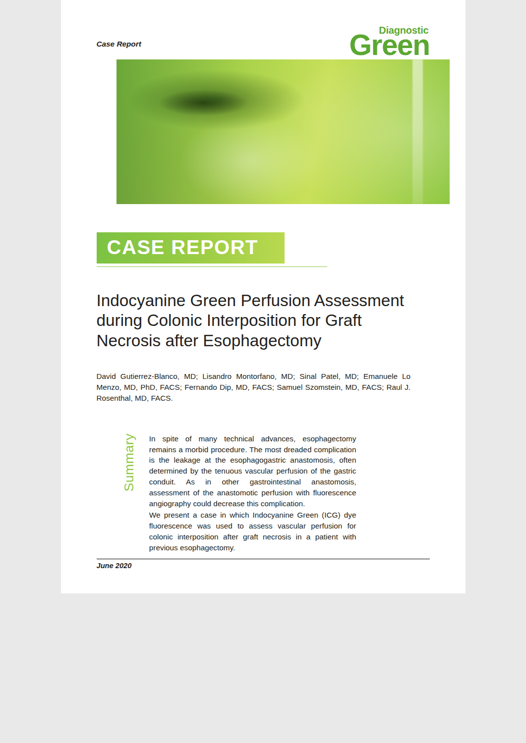Diagnostic Green
Case Report
CASE REPORT
Indocyanine Green Perfusion Assessment during Colonic Interposition for Graft Necrosis after Esophagectomy
David Gutierrez-Blanco, MD; Lisandro Montorfano, MD; Sinal Patel, MD; Emanuele Lo Menzo, MD, PhD, FACS; Fernando Dip, MD, FACS; Samuel Szomstein, MD, FACS; Raul J. Rosenthal, MD, FACS.
Summary
In spite of many technical advances, esophagectomy remains a morbid procedure. The most dreaded complication is the leakage at the esophagogastric anastomosis, often determined by the tenuous vascular perfusion of the gastric conduit. As in other gastrointestinal anastomosis, assessment of the anastomotic perfusion with fluorescence angiography could decrease this complication.
We present a case in which Indocyanine Green (ICG) dye fluorescence was used to assess vascular perfusion for colonic interposition after graft necrosis in a patient with previous esophagectomy.
June 2020